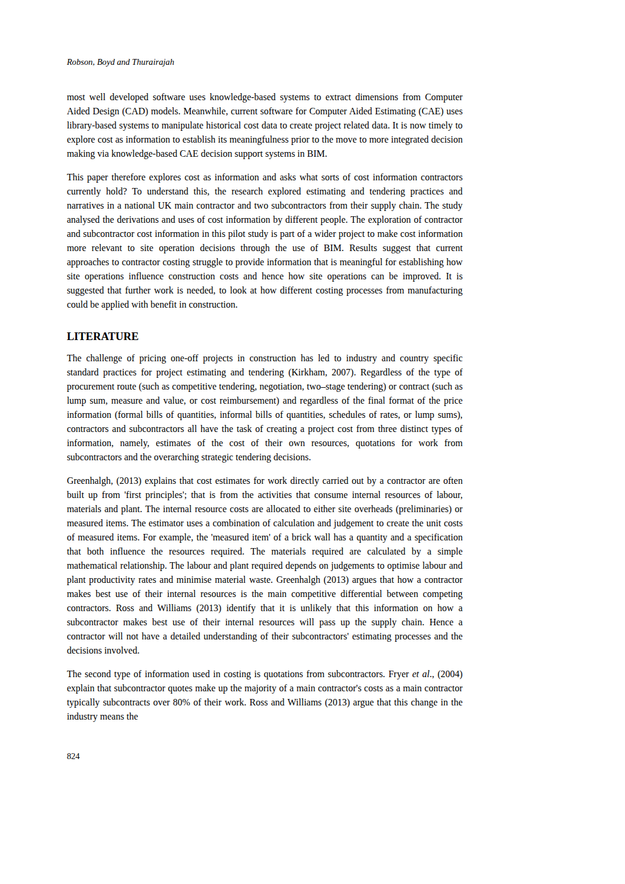Robson, Boyd and Thurairajah
most well developed software uses knowledge-based systems to extract dimensions from Computer Aided Design (CAD) models. Meanwhile, current software for Computer Aided Estimating (CAE) uses library-based systems to manipulate historical cost data to create project related data. It is now timely to explore cost as information to establish its meaningfulness prior to the move to more integrated decision making via knowledge-based CAE decision support systems in BIM.
This paper therefore explores cost as information and asks what sorts of cost information contractors currently hold? To understand this, the research explored estimating and tendering practices and narratives in a national UK main contractor and two subcontractors from their supply chain. The study analysed the derivations and uses of cost information by different people. The exploration of contractor and subcontractor cost information in this pilot study is part of a wider project to make cost information more relevant to site operation decisions through the use of BIM. Results suggest that current approaches to contractor costing struggle to provide information that is meaningful for establishing how site operations influence construction costs and hence how site operations can be improved. It is suggested that further work is needed, to look at how different costing processes from manufacturing could be applied with benefit in construction.
LITERATURE
The challenge of pricing one-off projects in construction has led to industry and country specific standard practices for project estimating and tendering (Kirkham, 2007). Regardless of the type of procurement route (such as competitive tendering, negotiation, two–stage tendering) or contract (such as lump sum, measure and value, or cost reimbursement) and regardless of the final format of the price information (formal bills of quantities, informal bills of quantities, schedules of rates, or lump sums), contractors and subcontractors all have the task of creating a project cost from three distinct types of information, namely, estimates of the cost of their own resources, quotations for work from subcontractors and the overarching strategic tendering decisions.
Greenhalgh, (2013) explains that cost estimates for work directly carried out by a contractor are often built up from 'first principles'; that is from the activities that consume internal resources of labour, materials and plant. The internal resource costs are allocated to either site overheads (preliminaries) or measured items. The estimator uses a combination of calculation and judgement to create the unit costs of measured items. For example, the 'measured item' of a brick wall has a quantity and a specification that both influence the resources required. The materials required are calculated by a simple mathematical relationship. The labour and plant required depends on judgements to optimise labour and plant productivity rates and minimise material waste. Greenhalgh (2013) argues that how a contractor makes best use of their internal resources is the main competitive differential between competing contractors. Ross and Williams (2013) identify that it is unlikely that this information on how a subcontractor makes best use of their internal resources will pass up the supply chain. Hence a contractor will not have a detailed understanding of their subcontractors' estimating processes and the decisions involved.
The second type of information used in costing is quotations from subcontractors. Fryer et al., (2004) explain that subcontractor quotes make up the majority of a main contractor's costs as a main contractor typically subcontracts over 80% of their work. Ross and Williams (2013) argue that this change in the industry means the
824